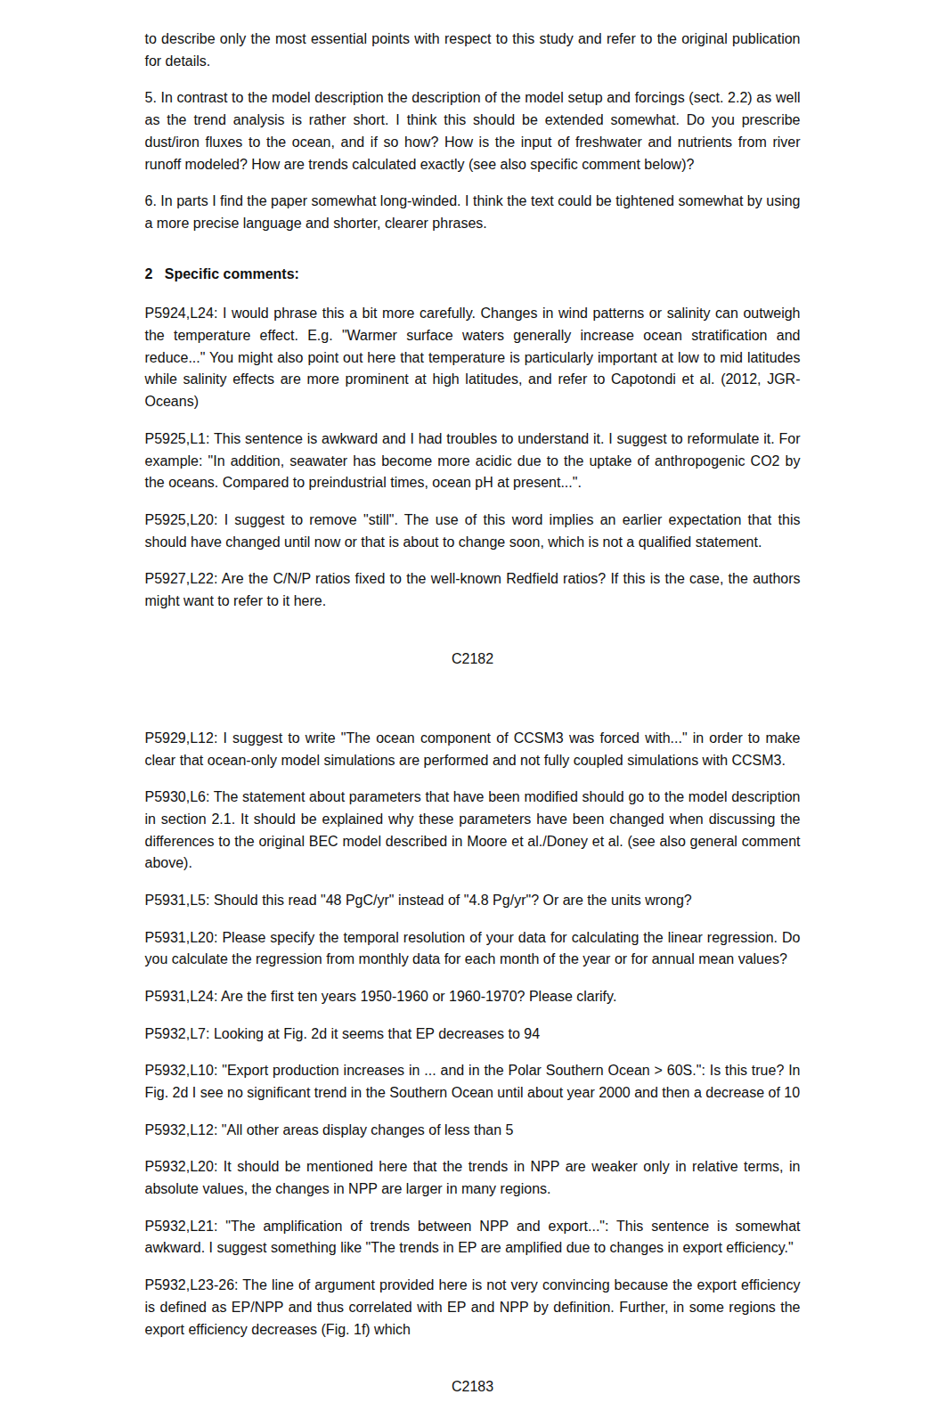to describe only the most essential points with respect to this study and refer to the original publication for details.
5. In contrast to the model description the description of the model setup and forcings (sect. 2.2) as well as the trend analysis is rather short. I think this should be extended somewhat. Do you prescribe dust/iron fluxes to the ocean, and if so how? How is the input of freshwater and nutrients from river runoff modeled? How are trends calculated exactly (see also specific comment below)?
6. In parts I find the paper somewhat long-winded. I think the text could be tightened somewhat by using a more precise language and shorter, clearer phrases.
2 Specific comments:
P5924,L24: I would phrase this a bit more carefully. Changes in wind patterns or salinity can outweigh the temperature effect. E.g. "Warmer surface waters generally increase ocean stratification and reduce..." You might also point out here that temperature is particularly important at low to mid latitudes while salinity effects are more prominent at high latitudes, and refer to Capotondi et al. (2012, JGR-Oceans)
P5925,L1: This sentence is awkward and I had troubles to understand it. I suggest to reformulate it. For example: "In addition, seawater has become more acidic due to the uptake of anthropogenic CO2 by the oceans. Compared to preindustrial times, ocean pH at present...".
P5925,L20: I suggest to remove "still". The use of this word implies an earlier expectation that this should have changed until now or that is about to change soon, which is not a qualified statement.
P5927,L22: Are the C/N/P ratios fixed to the well-known Redfield ratios? If this is the case, the authors might want to refer to it here.
C2182
P5929,L12: I suggest to write "The ocean component of CCSM3 was forced with..." in order to make clear that ocean-only model simulations are performed and not fully coupled simulations with CCSM3.
P5930,L6: The statement about parameters that have been modified should go to the model description in section 2.1. It should be explained why these parameters have been changed when discussing the differences to the original BEC model described in Moore et al./Doney et al. (see also general comment above).
P5931,L5: Should this read "48 PgC/yr" instead of "4.8 Pg/yr"? Or are the units wrong?
P5931,L20: Please specify the temporal resolution of your data for calculating the linear regression. Do you calculate the regression from monthly data for each month of the year or for annual mean values?
P5931,L24: Are the first ten years 1950-1960 or 1960-1970? Please clarify.
P5932,L7: Looking at Fig. 2d it seems that EP decreases to 94
P5932,L10: "Export production increases in ... and in the Polar Southern Ocean > 60S.": Is this true? In Fig. 2d I see no significant trend in the Southern Ocean until about year 2000 and then a decrease of 10
P5932,L12: "All other areas display changes of less than 5
P5932,L20: It should be mentioned here that the trends in NPP are weaker only in relative terms, in absolute values, the changes in NPP are larger in many regions.
P5932,L21: "The amplification of trends between NPP and export...": This sentence is somewhat awkward. I suggest something like "The trends in EP are amplified due to changes in export efficiency."
P5932,L23-26: The line of argument provided here is not very convincing because the export efficiency is defined as EP/NPP and thus correlated with EP and NPP by definition. Further, in some regions the export efficiency decreases (Fig. 1f) which
C2183